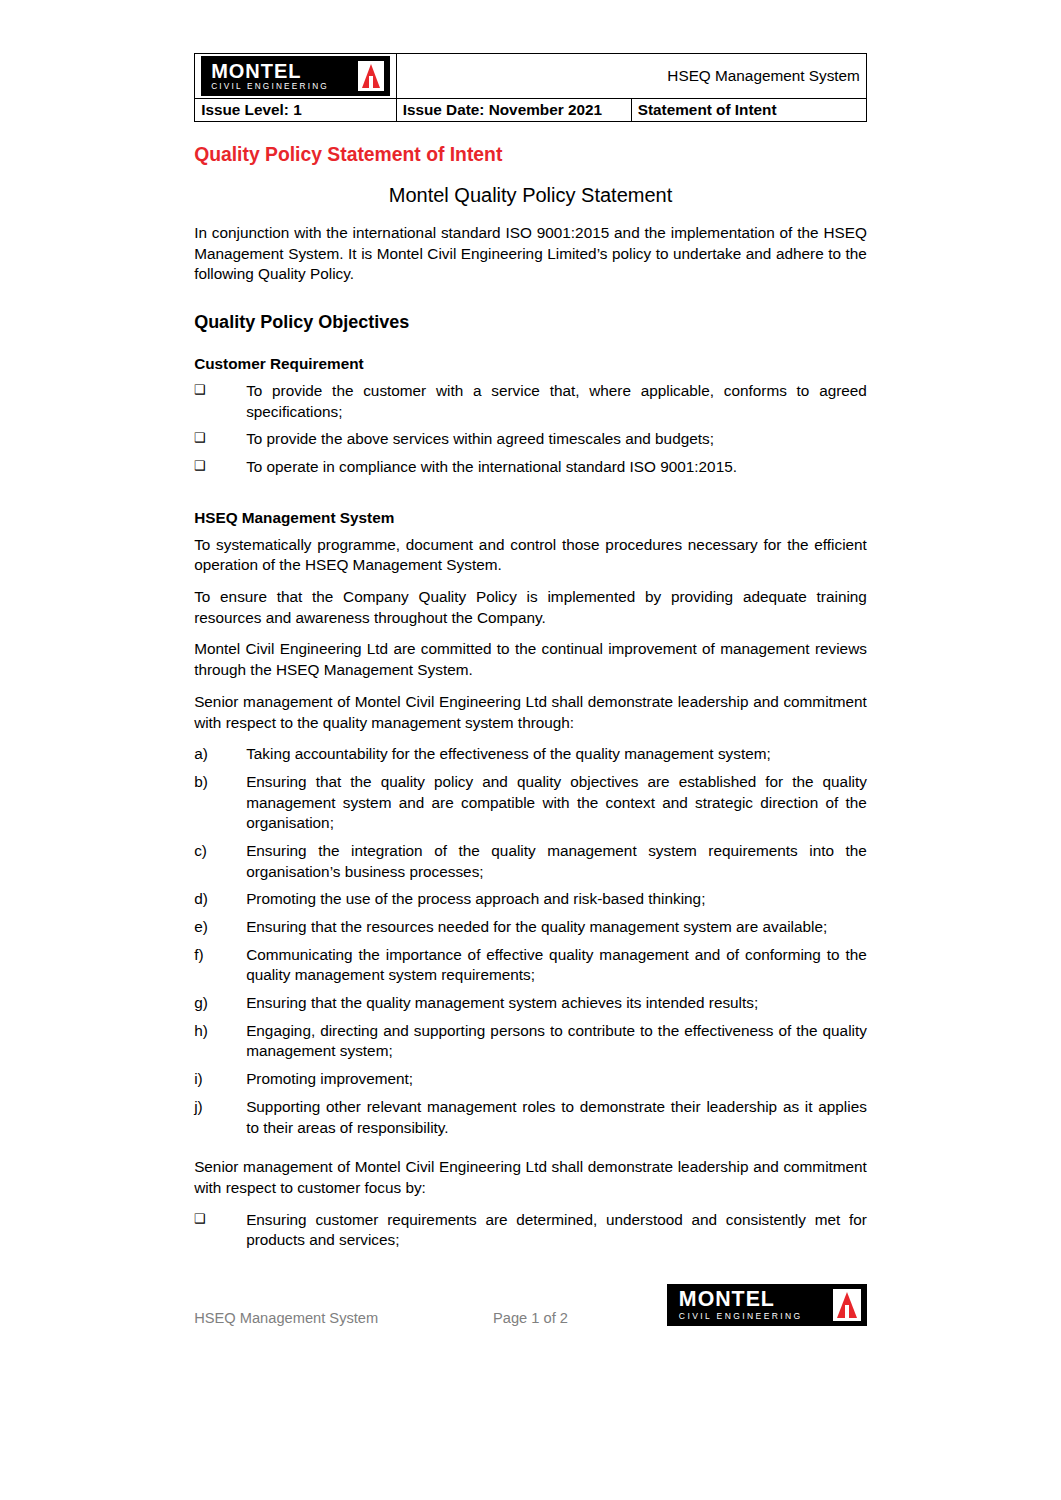| MONTEL CIVIL ENGINEERING | HSEQ Management System |
| Issue Level: 1 | Issue Date: November 2021 | Statement of Intent |
Quality Policy Statement of Intent
Montel Quality Policy Statement
In conjunction with the international standard ISO 9001:2015 and the implementation of the HSEQ Management System. It is Montel Civil Engineering Limited’s policy to undertake and adhere to the following Quality Policy.
Quality Policy Objectives
Customer Requirement
To provide the customer with a service that, where applicable, conforms to agreed specifications;
To provide the above services within agreed timescales and budgets;
To operate in compliance with the international standard ISO 9001:2015.
HSEQ Management System
To systematically programme, document and control those procedures necessary for the efficient operation of the HSEQ Management System.
To ensure that the Company Quality Policy is implemented by providing adequate training resources and awareness throughout the Company.
Montel Civil Engineering Ltd are committed to the continual improvement of management reviews through the HSEQ Management System.
Senior management of Montel Civil Engineering Ltd shall demonstrate leadership and commitment with respect to the quality management system through:
Taking accountability for the effectiveness of the quality management system;
Ensuring that the quality policy and quality objectives are established for the quality management system and are compatible with the context and strategic direction of the organisation;
Ensuring the integration of the quality management system requirements into the organisation’s business processes;
Promoting the use of the process approach and risk-based thinking;
Ensuring that the resources needed for the quality management system are available;
Communicating the importance of effective quality management and of conforming to the quality management system requirements;
Ensuring that the quality management system achieves its intended results;
Engaging, directing and supporting persons to contribute to the effectiveness of the quality management system;
Promoting improvement;
Supporting other relevant management roles to demonstrate their leadership as it applies to their areas of responsibility.
Senior management of Montel Civil Engineering Ltd shall demonstrate leadership and commitment with respect to customer focus by:
Ensuring customer requirements are determined, understood and consistently met for products and services;
HSEQ Management System
Page 1 of 2
MONTEL CIVIL ENGINEERING